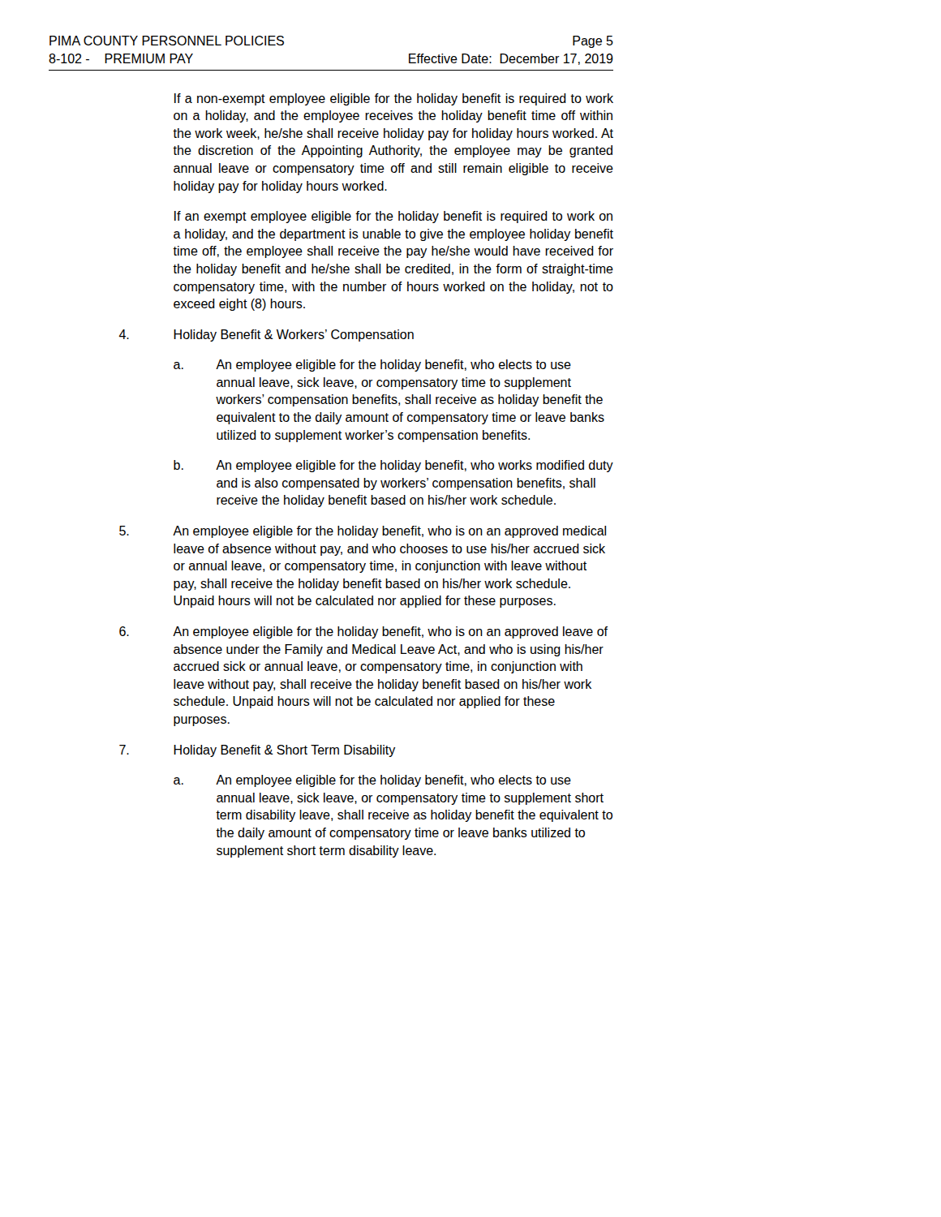PIMA COUNTY PERSONNEL POLICIES
Page 5
8-102 - PREMIUM PAY
Effective Date: December 17, 2019
If a non-exempt employee eligible for the holiday benefit is required to work on a holiday, and the employee receives the holiday benefit time off within the work week, he/she shall receive holiday pay for holiday hours worked. At the discretion of the Appointing Authority, the employee may be granted annual leave or compensatory time off and still remain eligible to receive holiday pay for holiday hours worked.
If an exempt employee eligible for the holiday benefit is required to work on a holiday, and the department is unable to give the employee holiday benefit time off, the employee shall receive the pay he/she would have received for the holiday benefit and he/she shall be credited, in the form of straight-time compensatory time, with the number of hours worked on the holiday, not to exceed eight (8) hours.
4. Holiday Benefit & Workers’ Compensation
a. An employee eligible for the holiday benefit, who elects to use annual leave, sick leave, or compensatory time to supplement workers’ compensation benefits, shall receive as holiday benefit the equivalent to the daily amount of compensatory time or leave banks utilized to supplement worker’s compensation benefits.
b. An employee eligible for the holiday benefit, who works modified duty and is also compensated by workers’ compensation benefits, shall receive the holiday benefit based on his/her work schedule.
5. An employee eligible for the holiday benefit, who is on an approved medical leave of absence without pay, and who chooses to use his/her accrued sick or annual leave, or compensatory time, in conjunction with leave without pay, shall receive the holiday benefit based on his/her work schedule. Unpaid hours will not be calculated nor applied for these purposes.
6. An employee eligible for the holiday benefit, who is on an approved leave of absence under the Family and Medical Leave Act, and who is using his/her accrued sick or annual leave, or compensatory time, in conjunction with leave without pay, shall receive the holiday benefit based on his/her work schedule. Unpaid hours will not be calculated nor applied for these purposes.
7. Holiday Benefit & Short Term Disability
a. An employee eligible for the holiday benefit, who elects to use annual leave, sick leave, or compensatory time to supplement short term disability leave, shall receive as holiday benefit the equivalent to the daily amount of compensatory time or leave banks utilized to supplement short term disability leave.